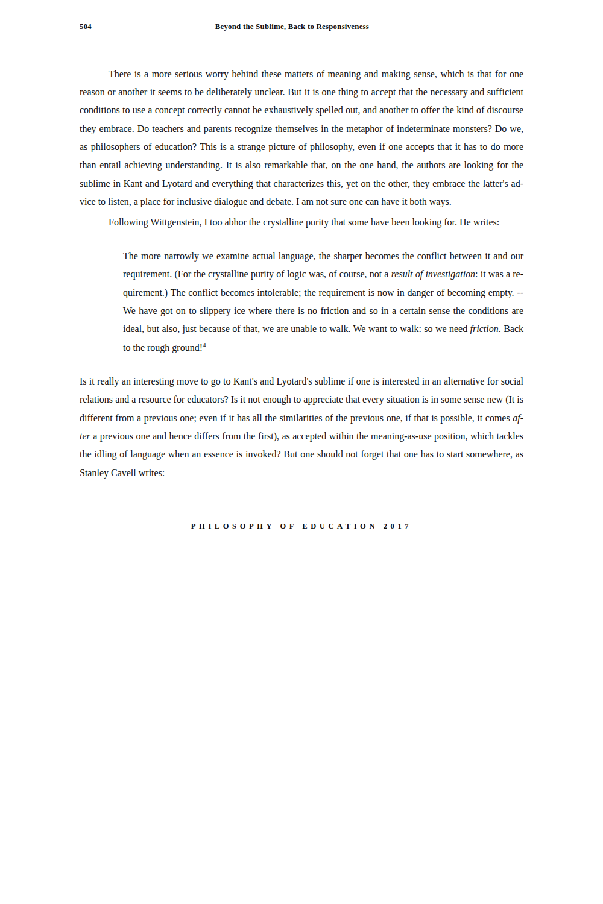504 Beyond the Sublime, Back to Responsiveness
There is a more serious worry behind these matters of meaning and making sense, which is that for one reason or another it seems to be deliberately unclear. But it is one thing to accept that the necessary and sufficient conditions to use a concept correctly cannot be exhaustively spelled out, and another to offer the kind of discourse they embrace. Do teachers and parents recognize themselves in the metaphor of indeterminate monsters? Do we, as philosophers of education? This is a strange picture of philosophy, even if one accepts that it has to do more than entail achieving understanding. It is also remarkable that, on the one hand, the authors are looking for the sublime in Kant and Lyotard and everything that characterizes this, yet on the other, they embrace the latter's advice to listen, a place for inclusive dialogue and debate. I am not sure one can have it both ways.
Following Wittgenstein, I too abhor the crystalline purity that some have been looking for. He writes:
The more narrowly we examine actual language, the sharper becomes the conflict between it and our requirement. (For the crystalline purity of logic was, of course, not a result of investigation: it was a requirement.) The conflict becomes intolerable; the requirement is now in danger of becoming empty. -- We have got on to slippery ice where there is no friction and so in a certain sense the conditions are ideal, but also, just because of that, we are unable to walk. We want to walk: so we need friction. Back to the rough ground!4
Is it really an interesting move to go to Kant's and Lyotard's sublime if one is interested in an alternative for social relations and a resource for educators? Is it not enough to appreciate that every situation is in some sense new (It is different from a previous one; even if it has all the similarities of the previous one, if that is possible, it comes after a previous one and hence differs from the first), as accepted within the meaning-as-use position, which tackles the idling of language when an essence is invoked? But one should not forget that one has to start somewhere, as Stanley Cavell writes:
Philosophy of Education 2017